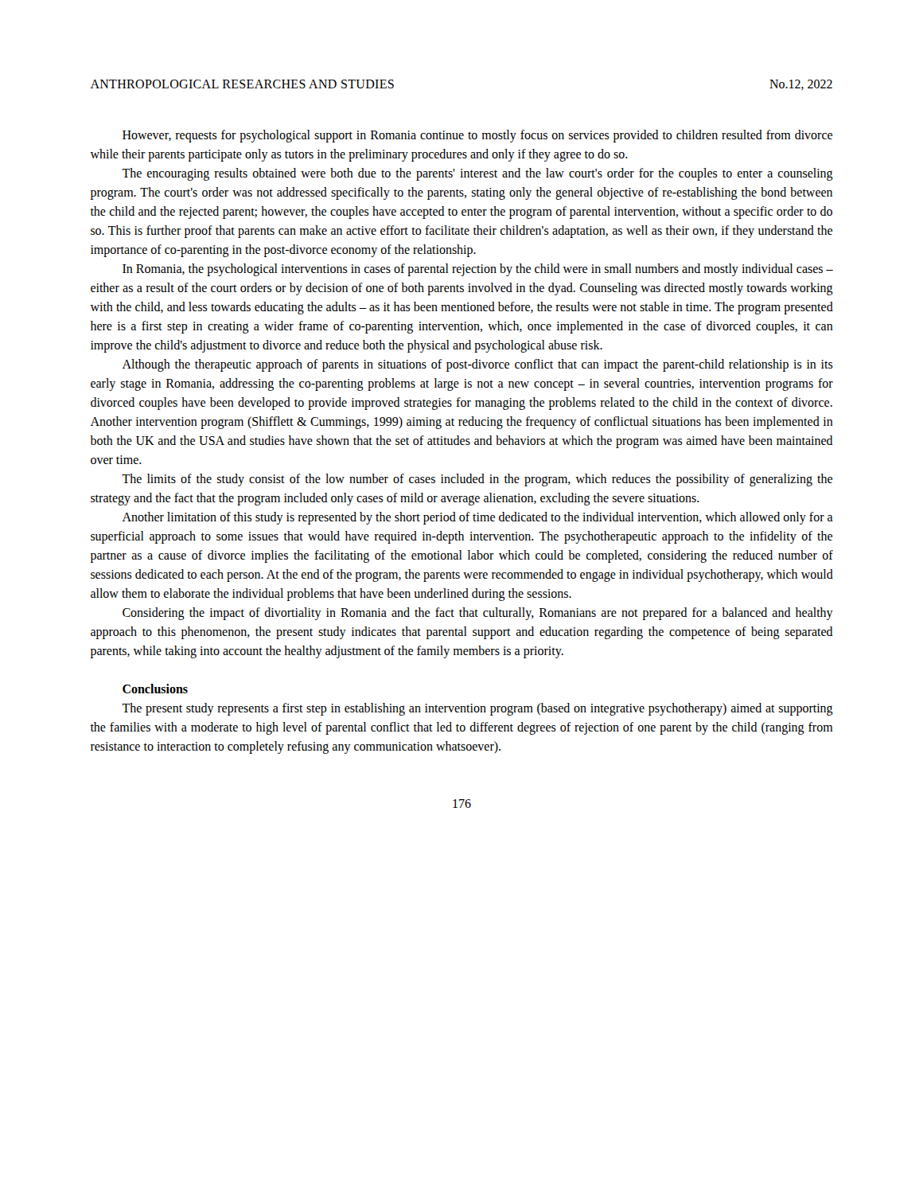ANTHROPOLOGICAL RESEARCHES AND STUDIES No.12, 2022
However, requests for psychological support in Romania continue to mostly focus on services provided to children resulted from divorce while their parents participate only as tutors in the preliminary procedures and only if they agree to do so.
The encouraging results obtained were both due to the parents' interest and the law court's order for the couples to enter a counseling program. The court's order was not addressed specifically to the parents, stating only the general objective of re-establishing the bond between the child and the rejected parent; however, the couples have accepted to enter the program of parental intervention, without a specific order to do so. This is further proof that parents can make an active effort to facilitate their children's adaptation, as well as their own, if they understand the importance of co-parenting in the post-divorce economy of the relationship.
In Romania, the psychological interventions in cases of parental rejection by the child were in small numbers and mostly individual cases – either as a result of the court orders or by decision of one of both parents involved in the dyad. Counseling was directed mostly towards working with the child, and less towards educating the adults – as it has been mentioned before, the results were not stable in time. The program presented here is a first step in creating a wider frame of co-parenting intervention, which, once implemented in the case of divorced couples, it can improve the child's adjustment to divorce and reduce both the physical and psychological abuse risk.
Although the therapeutic approach of parents in situations of post-divorce conflict that can impact the parent-child relationship is in its early stage in Romania, addressing the co-parenting problems at large is not a new concept – in several countries, intervention programs for divorced couples have been developed to provide improved strategies for managing the problems related to the child in the context of divorce. Another intervention program (Shifflett & Cummings, 1999) aiming at reducing the frequency of conflictual situations has been implemented in both the UK and the USA and studies have shown that the set of attitudes and behaviors at which the program was aimed have been maintained over time.
The limits of the study consist of the low number of cases included in the program, which reduces the possibility of generalizing the strategy and the fact that the program included only cases of mild or average alienation, excluding the severe situations.
Another limitation of this study is represented by the short period of time dedicated to the individual intervention, which allowed only for a superficial approach to some issues that would have required in-depth intervention. The psychotherapeutic approach to the infidelity of the partner as a cause of divorce implies the facilitating of the emotional labor which could be completed, considering the reduced number of sessions dedicated to each person. At the end of the program, the parents were recommended to engage in individual psychotherapy, which would allow them to elaborate the individual problems that have been underlined during the sessions.
Considering the impact of divortiality in Romania and the fact that culturally, Romanians are not prepared for a balanced and healthy approach to this phenomenon, the present study indicates that parental support and education regarding the competence of being separated parents, while taking into account the healthy adjustment of the family members is a priority.
Conclusions
The present study represents a first step in establishing an intervention program (based on integrative psychotherapy) aimed at supporting the families with a moderate to high level of parental conflict that led to different degrees of rejection of one parent by the child (ranging from resistance to interaction to completely refusing any communication whatsoever).
176